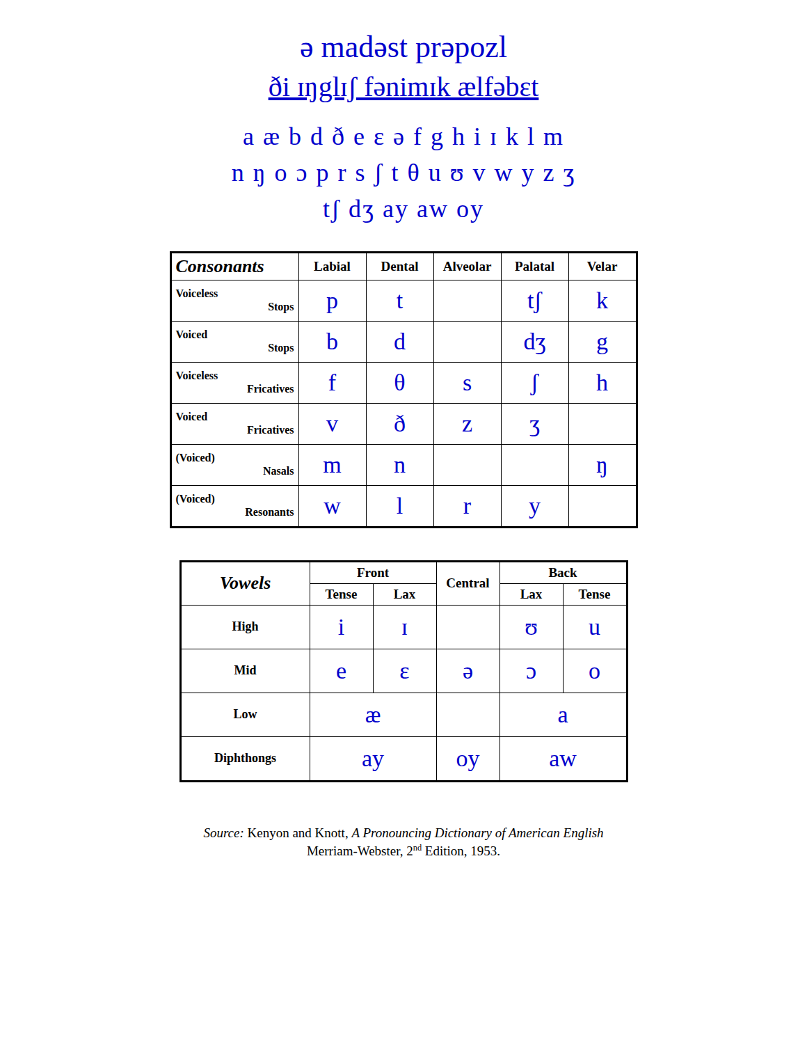ə madəst prəpozl
ði ɪŋglɪʃ fənimɪk ælfəbɛt
a æ b d ð e ɛ ə f g h i ɪ k l m
n ŋ o ɔ p r s ʃ t θ u ʊ v w y z ʒ
tʃ dʒ ay aw oy
| Consonants | Labial | Dental | Alveolar | Palatal | Velar |
| --- | --- | --- | --- | --- | --- |
| Voiceless Stops | p | t | | tʃ | k |
| Voiced Stops | b | d | | dʒ | g |
| Voiceless Fricatives | f | θ | s | ʃ | h |
| Voiced Fricatives | v | ð | z | ʒ | |
| (Voiced) Nasals | m | n | | | ŋ |
| (Voiced) Resonants | w | l | r | y | |
| Vowels | Front | Central | Back |
| --- | --- | --- | --- |
| Tense | Lax | Lax | Tense |
| High | i | ɪ | | ʊ | u |
| Mid | e | ɛ | ə | ɔ | o |
| Low | æ | | a |
| Diphthongs | ay | oy | aw |
Source: Kenyon and Knott, A Pronouncing Dictionary of American English
Merriam-Webster, 2nd Edition, 1953.